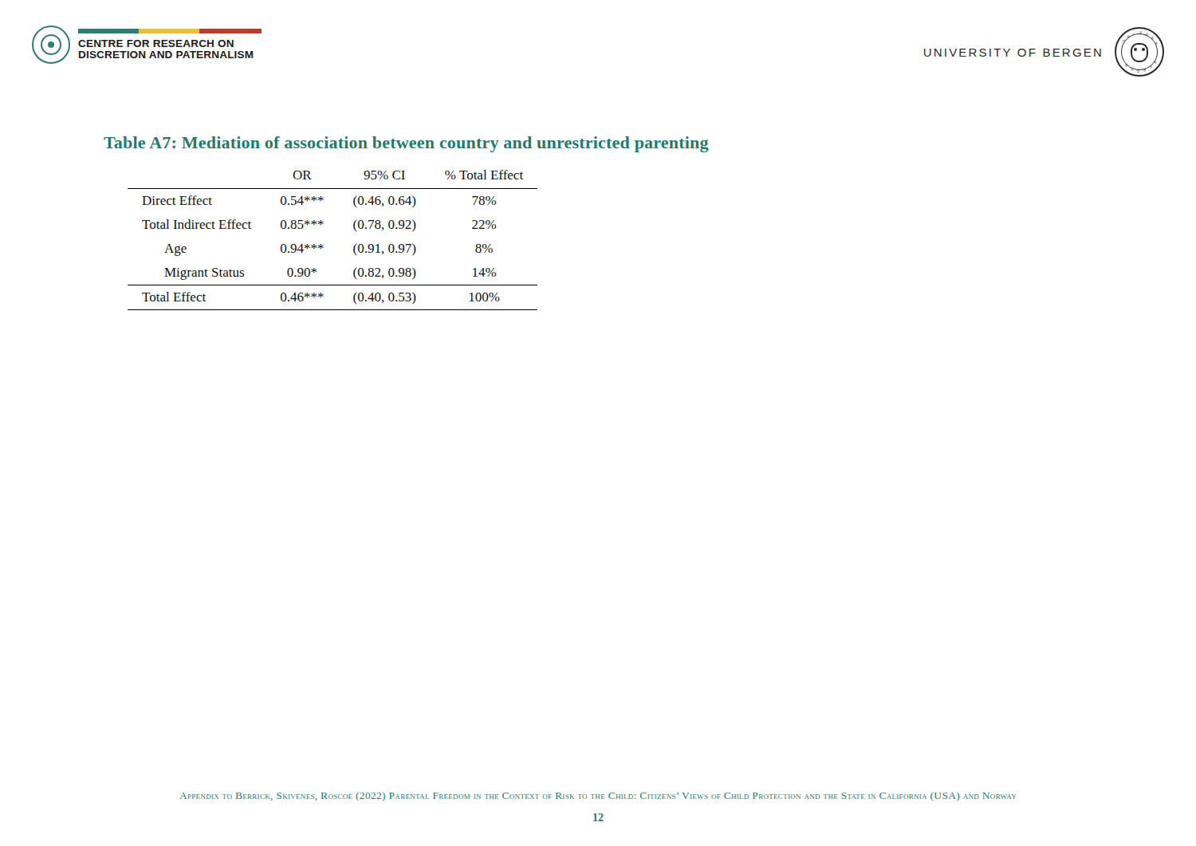Centre for Research on
Discretion and Paternalism
UNIVERSITY OF BERGEN
U N I V E R S B E R G E N
Table A7: Mediation of association between country and unrestricted parenting
Mediation of association between country and unrestricted parenting
| | OR | 95% CI | % Total Effect |
| --- | --- | --- | --- |
| Direct Effect | 0.54*** | (0.46, 0.64) | 78% |
| Total Indirect Effect | 0.85*** | (0.78, 0.92) | 22% |
| Age | 0.94*** | (0.91, 0.97) | 8% |
| Migrant Status | 0.90* | (0.82, 0.98) | 14% |
| Total Effect | 0.46*** | (0.40, 0.53) | 100% |
Appendix to Berrick, Skivenes, Roscoe (2022) Parental Freedom in the Context of Risk to the Child: Citizens’ Views of Child Protection and the State in California (USA) and Norway
12